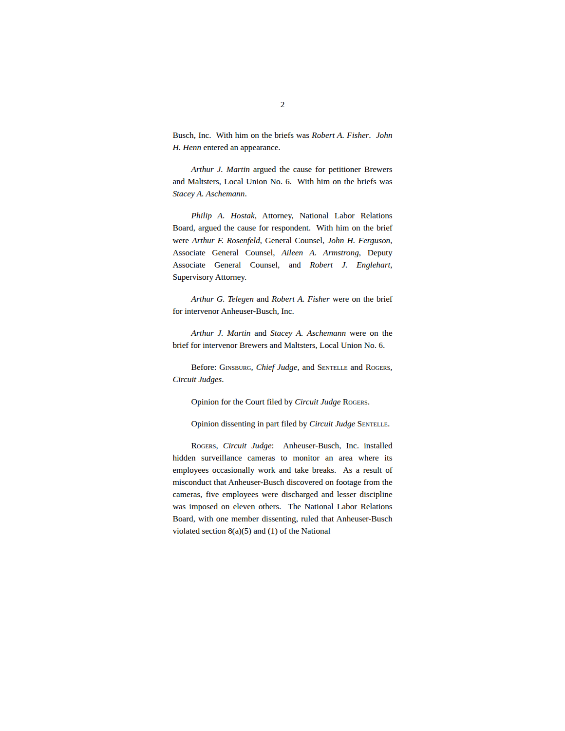2
Busch, Inc. With him on the briefs was Robert A. Fisher. John H. Henn entered an appearance.
Arthur J. Martin argued the cause for petitioner Brewers and Maltsters, Local Union No. 6. With him on the briefs was Stacey A. Aschemann.
Philip A. Hostak, Attorney, National Labor Relations Board, argued the cause for respondent. With him on the brief were Arthur F. Rosenfeld, General Counsel, John H. Ferguson, Associate General Counsel, Aileen A. Armstrong, Deputy Associate General Counsel, and Robert J. Englehart, Supervisory Attorney.
Arthur G. Telegen and Robert A. Fisher were on the brief for intervenor Anheuser-Busch, Inc.
Arthur J. Martin and Stacey A. Aschemann were on the brief for intervenor Brewers and Maltsters, Local Union No. 6.
Before: Ginsburg, Chief Judge, and Sentelle and Rogers, Circuit Judges.
Opinion for the Court filed by Circuit Judge Rogers.
Opinion dissenting in part filed by Circuit Judge Sentelle.
Rogers, Circuit Judge: Anheuser-Busch, Inc. installed hidden surveillance cameras to monitor an area where its employees occasionally work and take breaks. As a result of misconduct that Anheuser-Busch discovered on footage from the cameras, five employees were discharged and lesser discipline was imposed on eleven others. The National Labor Relations Board, with one member dissenting, ruled that Anheuser-Busch violated section 8(a)(5) and (1) of the National